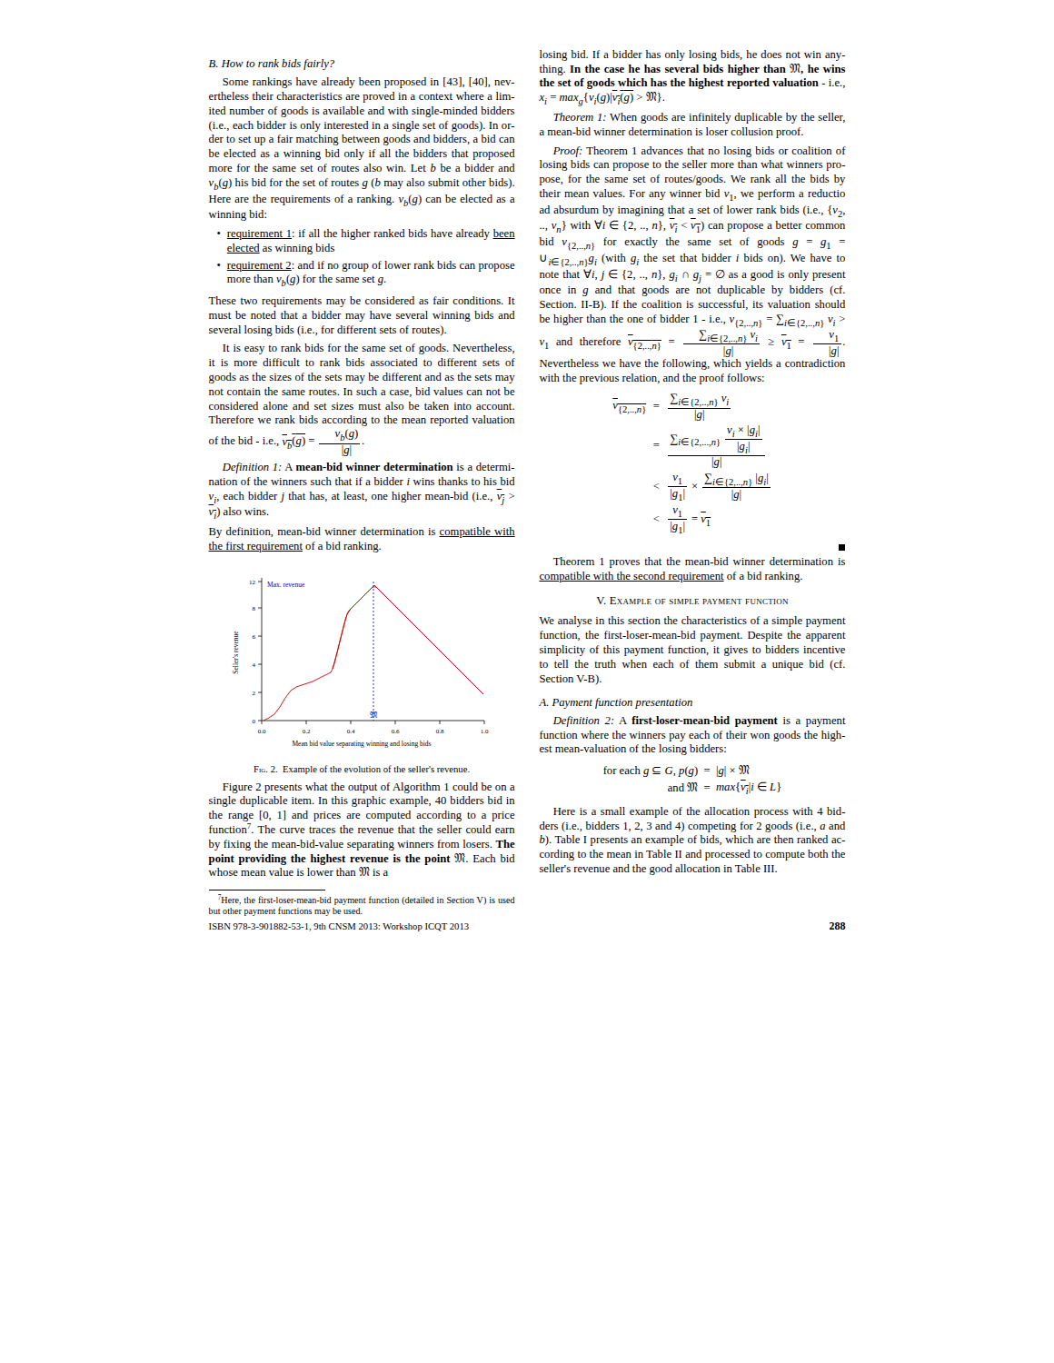B. How to rank bids fairly?
Some rankings have already been proposed in [43], [40], nevertheless their characteristics are proved in a context where a limited number of goods is available and with single-minded bidders (i.e., each bidder is only interested in a single set of goods). In order to set up a fair matching between goods and bidders, a bid can be elected as a winning bid only if all the bidders that proposed more for the same set of routes also win. Let b be a bidder and vb(g) his bid for the set of routes g (b may also submit other bids). Here are the requirements of a ranking. vb(g) can be elected as a winning bid:
requirement 1: if all the higher ranked bids have already been elected as winning bids
requirement 2: and if no group of lower rank bids can propose more than vb(g) for the same set g.
These two requirements may be considered as fair conditions. It must be noted that a bidder may have several winning bids and several losing bids (i.e., for different sets of routes).
It is easy to rank bids for the same set of goods. Nevertheless, it is more difficult to rank bids associated to different sets of goods as the sizes of the sets may be different and as the sets may not contain the same routes. In such a case, bid values can not be considered alone and set sizes must also be taken into account. Therefore we rank bids according to the mean reported valuation of the bid - i.e., vb(g) = vb(g)|g|.
Definition 1: A mean-bid winner determination is a determination of the winners such that if a bidder i wins thanks to his bid vi, each bidder j that has, at least, one higher mean-bid (i.e., vj > vi) also wins.
By definition, mean-bid winner determination is compatible with the first requirement of a bid ranking.
0 2 4 6 8 12 0.0 0.2 0.4 0.6 0.8 1.0 Mean bid value separating winning and losing bids Seller's revenue Max. revenue 𝔐
Fig. 2. Example of the evolution of the seller's revenue.
Figure 2 presents what the output of Algorithm 1 could be on a single duplicable item. In this graphic example, 40 bidders bid in the range [0, 1] and prices are computed according to a price function7. The curve traces the revenue that the seller could earn by fixing the mean-bid-value separating winners from losers. The point providing the highest revenue is the point 𝔐. Each bid whose mean value is lower than 𝔐 is a
7Here, the first-loser-mean-bid payment function (detailed in Section V) is used but other payment functions may be used.
losing bid. If a bidder has only losing bids, he does not win anything. In the case he has several bids higher than 𝔐, he wins the set of goods which has the highest reported valuation - i.e., xi = maxg{vi(g)|vi(g) > 𝔐}.
Theorem 1: When goods are infinitely duplicable by the seller, a mean-bid winner determination is loser collusion proof.
Proof: Theorem 1 advances that no losing bids or coalition of losing bids can propose to the seller more than what winners propose, for the same set of routes/goods. We rank all the bids by their mean values. For any winner bid v1, we perform a reductio ad absurdum by imagining that a set of lower rank bids (i.e., {v2, .., vn} with ∀i ∈ {2, .., n}, vi < v1) can propose a better common bid v{2,..,n} for exactly the same set of goods g = g1 = ∪i∈{2,..,n}gi (with gi the set that bidder i bids on). We have to note that ∀i, j ∈ {2, .., n}, gi ∩ gj = ∅ as a good is only present once in g and that goods are not duplicable by bidders (cf. Section. II-B). If the coalition is successful, its valuation should be higher than the one of bidder 1 - i.e., v{2,..,n} = ∑i∈{2,..,n} vi > v1 and therefore v{2,..,n} = ∑i∈{2,..,n} vi|g| ≥ v1 = v1|g|. Nevertheless we have the following, which yields a contradiction with the previous relation, and the proof follows:
| v {2,.., n } | = | ∑ i ∈{2,.., n } v i / g / |
| | = | ∑ i ∈{2,..., n } v i × / g i / / g i / / g / |
| | < | v 1 / g 1 / × ∑ i ∈{2,.., n } / g i / / g / |
| | < | v 1 / g 1 / = v 1 |
Theorem 1 proves that the mean-bid winner determination is compatible with the second requirement of a bid ranking.
V. Example of simple payment function
We analyse in this section the characteristics of a simple payment function, the first-loser-mean-bid payment. Despite the apparent simplicity of this payment function, it gives to bidders incentive to tell the truth when each of them submit a unique bid (cf. Section V-B).
A. Payment function presentation
Definition 2: A first-loser-mean-bid payment is a payment function where the winners pay each of their won goods the highest mean-valuation of the losing bidders:
| for each g ⊆ G , p ( g ) | = | / g / × 𝔐 |
| and 𝔐 | = | max { v i / i ∈ L } |
Here is a small example of the allocation process with 4 bidders (i.e., bidders 1, 2, 3 and 4) competing for 2 goods (i.e., a and b). Table I presents an example of bids, which are then ranked according to the mean in Table II and processed to compute both the seller's revenue and the good allocation in Table III.
ISBN 978-3-901882-53-1, 9th CNSM 2013: Workshop ICQT 2013
288